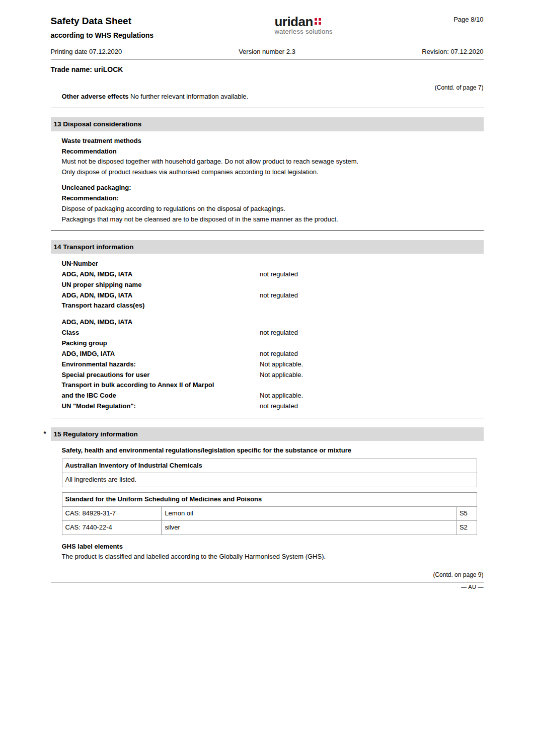Safety Data Sheet
according to WHS Regulations
uridan
waterless solutions
Page 8/10
Printing date 07.12.2020 Version number 2.3 Revision: 07.12.2020
Trade name: uriLOCK
(Contd. of page 7)
Other adverse effects No further relevant information available.
13 Disposal considerations
Waste treatment methods
Recommendation
Must not be disposed together with household garbage. Do not allow product to reach sewage system.
Only dispose of product residues via authorised companies according to local legislation.
Uncleaned packaging:
Recommendation:
Dispose of packaging according to regulations on the disposal of packagings.
Packagings that may not be cleansed are to be disposed of in the same manner as the product.
14 Transport information
| UN-Number | |
| ADG, ADN, IMDG, IATA | not regulated |
| UN proper shipping name | |
| ADG, ADN, IMDG, IATA | not regulated |
| Transport hazard class(es) | |
| ADG, ADN, IMDG, IATA | |
| Class | not regulated |
| Packing group | |
| ADG, IMDG, IATA | not regulated |
| Environmental hazards: | Not applicable. |
| Special precautions for user | Not applicable. |
| Transport in bulk according to Annex II of Marpol | |
| and the IBC Code | Not applicable. |
| UN "Model Regulation": | not regulated |
*15 Regulatory information
Safety, health and environmental regulations/legislation specific for the substance or mixture
| Australian Inventory of Industrial Chemicals |
| --- |
| All ingredients are listed. |
| Standard for the Uniform Scheduling of Medicines and Poisons |
| --- |
| CAS: 84929-31-7 | Lemon oil | S5 |
| CAS: 7440-22-4 | silver | S2 |
GHS label elements
The product is classified and labelled according to the Globally Harmonised System (GHS).
(Contd. on page 9)
— AU —